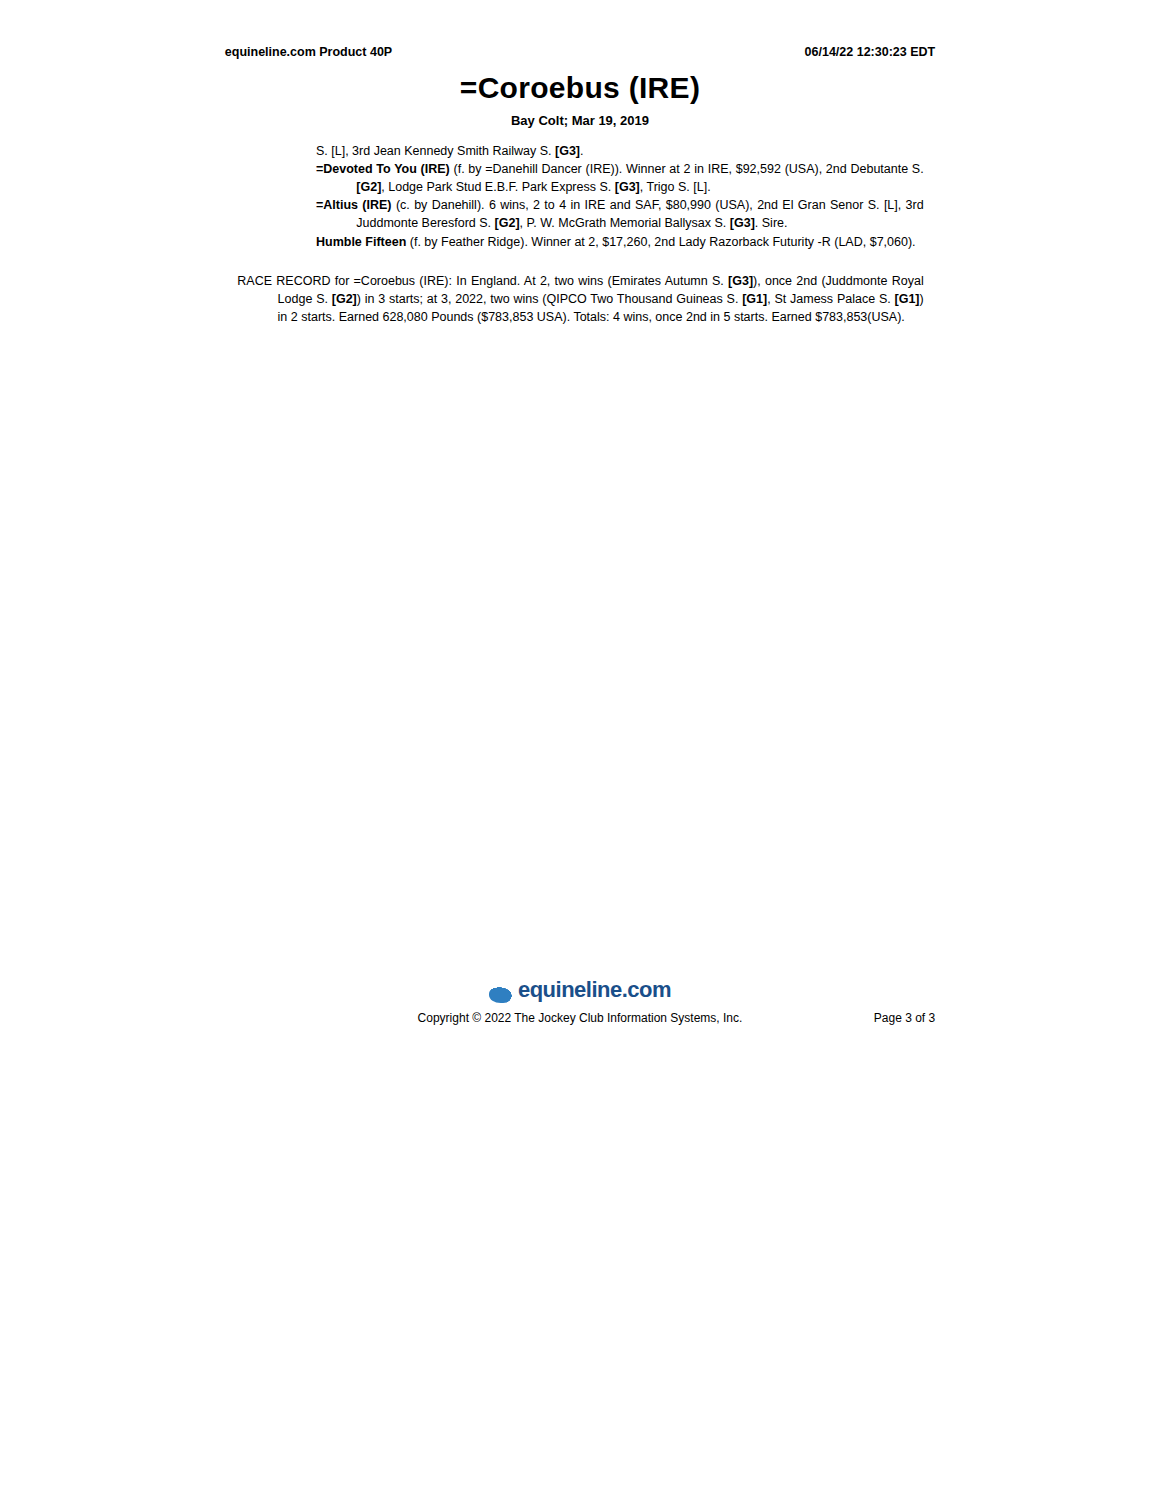equineline.com Product 40P
06/14/22 12:30:23 EDT
=Coroebus (IRE)
Bay Colt; Mar 19, 2019
S. [L], 3rd Jean Kennedy Smith Railway S. [G3].
=Devoted To You (IRE) (f. by =Danehill Dancer (IRE)). Winner at 2 in IRE, $92,592 (USA), 2nd Debutante S. [G2], Lodge Park Stud E.B.F. Park Express S. [G3], Trigo S. [L].
=Altius (IRE) (c. by Danehill). 6 wins, 2 to 4 in IRE and SAF, $80,990 (USA), 2nd El Gran Senor S. [L], 3rd Juddmonte Beresford S. [G2], P. W. McGrath Memorial Ballysax S. [G3]. Sire.
Humble Fifteen (f. by Feather Ridge). Winner at 2, $17,260, 2nd Lady Razorback Futurity -R (LAD, $7,060).
RACE RECORD for =Coroebus (IRE): In England. At 2, two wins (Emirates Autumn S. [G3]), once 2nd (Juddmonte Royal Lodge S. [G2]) in 3 starts; at 3, 2022, two wins (QIPCO Two Thousand Guineas S. [G1], St Jamess Palace S. [G1]) in 2 starts. Earned 628,080 Pounds ($783,853 USA). Totals: 4 wins, once 2nd in 5 starts. Earned $783,853(USA).
equineline. com
Copyright © 2022 The Jockey Club Information Systems, Inc.
Page 3 of 3